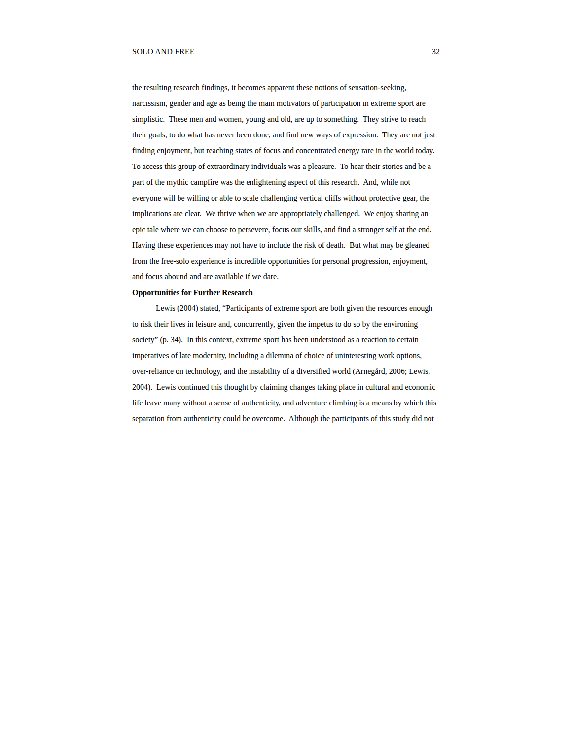Solo and Free 32
the resulting research findings, it becomes apparent these notions of sensation-seeking, narcissism, gender and age as being the main motivators of participation in extreme sport are simplistic. These men and women, young and old, are up to something. They strive to reach their goals, to do what has never been done, and find new ways of expression. They are not just finding enjoyment, but reaching states of focus and concentrated energy rare in the world today. To access this group of extraordinary individuals was a pleasure. To hear their stories and be a part of the mythic campfire was the enlightening aspect of this research. And, while not everyone will be willing or able to scale challenging vertical cliffs without protective gear, the implications are clear. We thrive when we are appropriately challenged. We enjoy sharing an epic tale where we can choose to persevere, focus our skills, and find a stronger self at the end. Having these experiences may not have to include the risk of death. But what may be gleaned from the free-solo experience is incredible opportunities for personal progression, enjoyment, and focus abound and are available if we dare.
Opportunities for Further Research
Lewis (2004) stated, “Participants of extreme sport are both given the resources enough to risk their lives in leisure and, concurrently, given the impetus to do so by the environing society” (p. 34). In this context, extreme sport has been understood as a reaction to certain imperatives of late modernity, including a dilemma of choice of uninteresting work options, over-reliance on technology, and the instability of a diversified world (Arnegård, 2006; Lewis, 2004). Lewis continued this thought by claiming changes taking place in cultural and economic life leave many without a sense of authenticity, and adventure climbing is a means by which this separation from authenticity could be overcome. Although the participants of this study did not